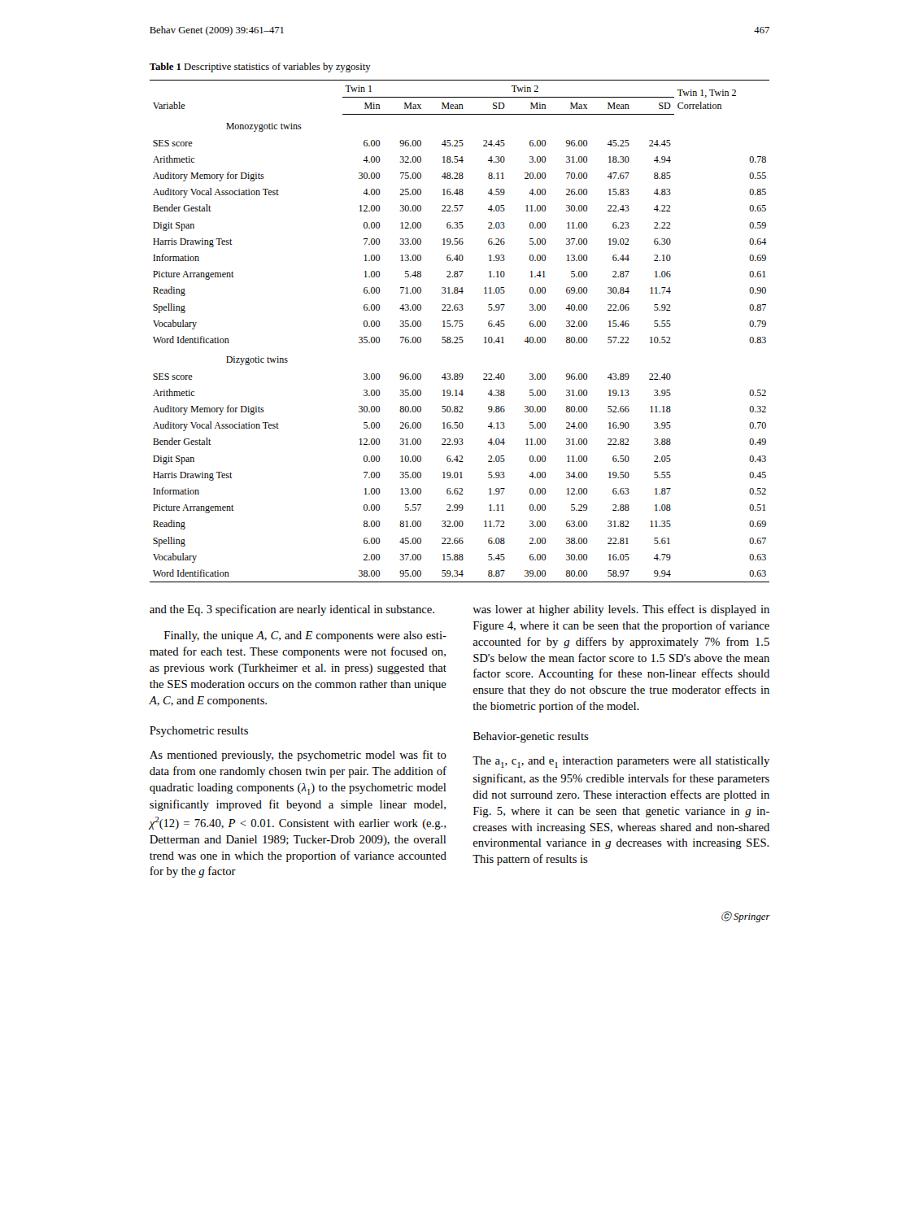Behav Genet (2009) 39:461–471 467
Table 1 Descriptive statistics of variables by zygosity
| Variable | Twin 1 | Twin 2 | Twin 1, Twin 2 Correlation |
| --- | --- | --- | --- |
| Min | Max | Mean | SD | Min | Max | Mean | SD |
| Monozygotic twins |
| SES score | 6.00 | 96.00 | 45.25 | 24.45 | 6.00 | 96.00 | 45.25 | 24.45 | |
| Arithmetic | 4.00 | 32.00 | 18.54 | 4.30 | 3.00 | 31.00 | 18.30 | 4.94 | 0.78 |
| Auditory Memory for Digits | 30.00 | 75.00 | 48.28 | 8.11 | 20.00 | 70.00 | 47.67 | 8.85 | 0.55 |
| Auditory Vocal Association Test | 4.00 | 25.00 | 16.48 | 4.59 | 4.00 | 26.00 | 15.83 | 4.83 | 0.85 |
| Bender Gestalt | 12.00 | 30.00 | 22.57 | 4.05 | 11.00 | 30.00 | 22.43 | 4.22 | 0.65 |
| Digit Span | 0.00 | 12.00 | 6.35 | 2.03 | 0.00 | 11.00 | 6.23 | 2.22 | 0.59 |
| Harris Drawing Test | 7.00 | 33.00 | 19.56 | 6.26 | 5.00 | 37.00 | 19.02 | 6.30 | 0.64 |
| Information | 1.00 | 13.00 | 6.40 | 1.93 | 0.00 | 13.00 | 6.44 | 2.10 | 0.69 |
| Picture Arrangement | 1.00 | 5.48 | 2.87 | 1.10 | 1.41 | 5.00 | 2.87 | 1.06 | 0.61 |
| Reading | 6.00 | 71.00 | 31.84 | 11.05 | 0.00 | 69.00 | 30.84 | 11.74 | 0.90 |
| Spelling | 6.00 | 43.00 | 22.63 | 5.97 | 3.00 | 40.00 | 22.06 | 5.92 | 0.87 |
| Vocabulary | 0.00 | 35.00 | 15.75 | 6.45 | 6.00 | 32.00 | 15.46 | 5.55 | 0.79 |
| Word Identification | 35.00 | 76.00 | 58.25 | 10.41 | 40.00 | 80.00 | 57.22 | 10.52 | 0.83 |
| Dizygotic twins |
| SES score | 3.00 | 96.00 | 43.89 | 22.40 | 3.00 | 96.00 | 43.89 | 22.40 | |
| Arithmetic | 3.00 | 35.00 | 19.14 | 4.38 | 5.00 | 31.00 | 19.13 | 3.95 | 0.52 |
| Auditory Memory for Digits | 30.00 | 80.00 | 50.82 | 9.86 | 30.00 | 80.00 | 52.66 | 11.18 | 0.32 |
| Auditory Vocal Association Test | 5.00 | 26.00 | 16.50 | 4.13 | 5.00 | 24.00 | 16.90 | 3.95 | 0.70 |
| Bender Gestalt | 12.00 | 31.00 | 22.93 | 4.04 | 11.00 | 31.00 | 22.82 | 3.88 | 0.49 |
| Digit Span | 0.00 | 10.00 | 6.42 | 2.05 | 0.00 | 11.00 | 6.50 | 2.05 | 0.43 |
| Harris Drawing Test | 7.00 | 35.00 | 19.01 | 5.93 | 4.00 | 34.00 | 19.50 | 5.55 | 0.45 |
| Information | 1.00 | 13.00 | 6.62 | 1.97 | 0.00 | 12.00 | 6.63 | 1.87 | 0.52 |
| Picture Arrangement | 0.00 | 5.57 | 2.99 | 1.11 | 0.00 | 5.29 | 2.88 | 1.08 | 0.51 |
| Reading | 8.00 | 81.00 | 32.00 | 11.72 | 3.00 | 63.00 | 31.82 | 11.35 | 0.69 |
| Spelling | 6.00 | 45.00 | 22.66 | 6.08 | 2.00 | 38.00 | 22.81 | 5.61 | 0.67 |
| Vocabulary | 2.00 | 37.00 | 15.88 | 5.45 | 6.00 | 30.00 | 16.05 | 4.79 | 0.63 |
| Word Identification | 38.00 | 95.00 | 59.34 | 8.87 | 39.00 | 80.00 | 58.97 | 9.94 | 0.63 |
and the Eq. 3 specification are nearly identical in substance.
Finally, the unique A, C, and E components were also estimated for each test. These components were not focused on, as previous work (Turkheimer et al. in press) suggested that the SES moderation occurs on the common rather than unique A, C, and E components.
Psychometric results
As mentioned previously, the psychometric model was fit to data from one randomly chosen twin per pair. The addition of quadratic loading components (λ1) to the psychometric model significantly improved fit beyond a simple linear model, χ2(12) = 76.40, P < 0.01. Consistent with earlier work (e.g., Detterman and Daniel 1989; Tucker-Drob 2009), the overall trend was one in which the proportion of variance accounted for by the g factor
was lower at higher ability levels. This effect is displayed in Figure 4, where it can be seen that the proportion of variance accounted for by g differs by approximately 7% from 1.5 SD's below the mean factor score to 1.5 SD's above the mean factor score. Accounting for these non-linear effects should ensure that they do not obscure the true moderator effects in the biometric portion of the model.
Behavior-genetic results
The a1, c1, and e1 interaction parameters were all statistically significant, as the 95% credible intervals for these parameters did not surround zero. These interaction effects are plotted in Fig. 5, where it can be seen that genetic variance in g increases with increasing SES, whereas shared and non-shared environmental variance in g decreases with increasing SES. This pattern of results is
ⓒ Springer